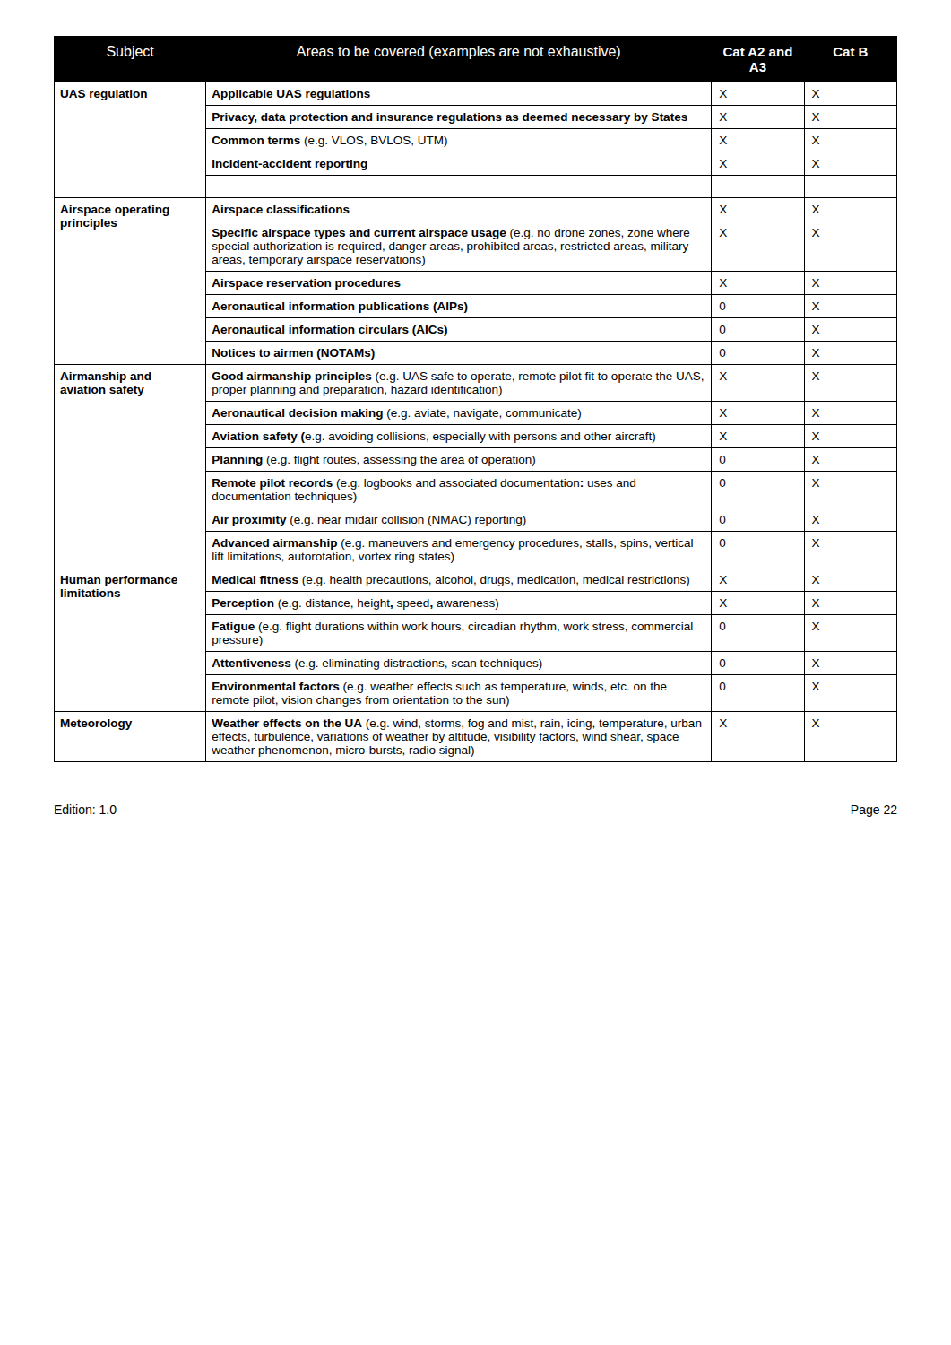| Subject | Areas to be covered (examples are not exhaustive) | Cat A2 and A3 | Cat B |
| --- | --- | --- | --- |
| UAS regulation | Applicable UAS regulations | X | X |
| Privacy, data protection and insurance regulations as deemed necessary by States | X | X |
| Common terms (e.g. VLOS, BVLOS, UTM) | X | X |
| Incident-accident reporting | X | X |
| Airspace operating principles | Airspace classifications | X | X |
| Specific airspace types and current airspace usage (e.g. no drone zones, zone where special authorization is required, danger areas, prohibited areas, restricted areas, military areas, temporary airspace reservations) | X | X |
| Airspace reservation procedures | X | X |
| Aeronautical information publications (AIPs) | 0 | X |
| Aeronautical information circulars (AICs) | 0 | X |
| Notices to airmen (NOTAMs) | 0 | X |
| Airmanship and aviation safety | Good airmanship principles (e.g. UAS safe to operate, remote pilot fit to operate the UAS, proper planning and preparation, hazard identification) | X | X |
| Aeronautical decision making (e.g. aviate, navigate, communicate) | X | X |
| Aviation safety ( e.g. avoiding collisions, especially with persons and other aircraft) | X | X |
| Planning (e.g. flight routes, assessing the area of operation) | 0 | X |
| Remote pilot records (e.g. logbooks and associated documentation : uses and documentation techniques) | 0 | X |
| Air proximity (e.g. near midair collision (NMAC) reporting) | 0 | X |
| Advanced airmanship (e.g. maneuvers and emergency procedures, stalls, spins, vertical lift limitations, autorotation, vortex ring states) | 0 | X |
| Human performance limitations | Medical fitness (e.g. health precautions, alcohol, drugs, medication, medical restrictions) | X | X |
| Perception (e.g. distance, height , speed , awareness) | X | X |
| Fatigue (e.g. flight durations within work hours, circadian rhythm, work stress, commercial pressure) | 0 | X |
| Attentiveness (e.g. eliminating distractions, scan techniques) | 0 | X |
| Environmental factors (e.g. weather effects such as temperature, winds, etc. on the remote pilot, vision changes from orientation to the sun) | 0 | X |
| Meteorology | Weather effects on the UA (e.g. wind, storms, fog and mist, rain, icing, temperature, urban effects, turbulence, variations of weather by altitude, visibility factors, wind shear, space weather phenomenon, micro-bursts, radio signal) | X | X |
Edition: 1.0 Page 22